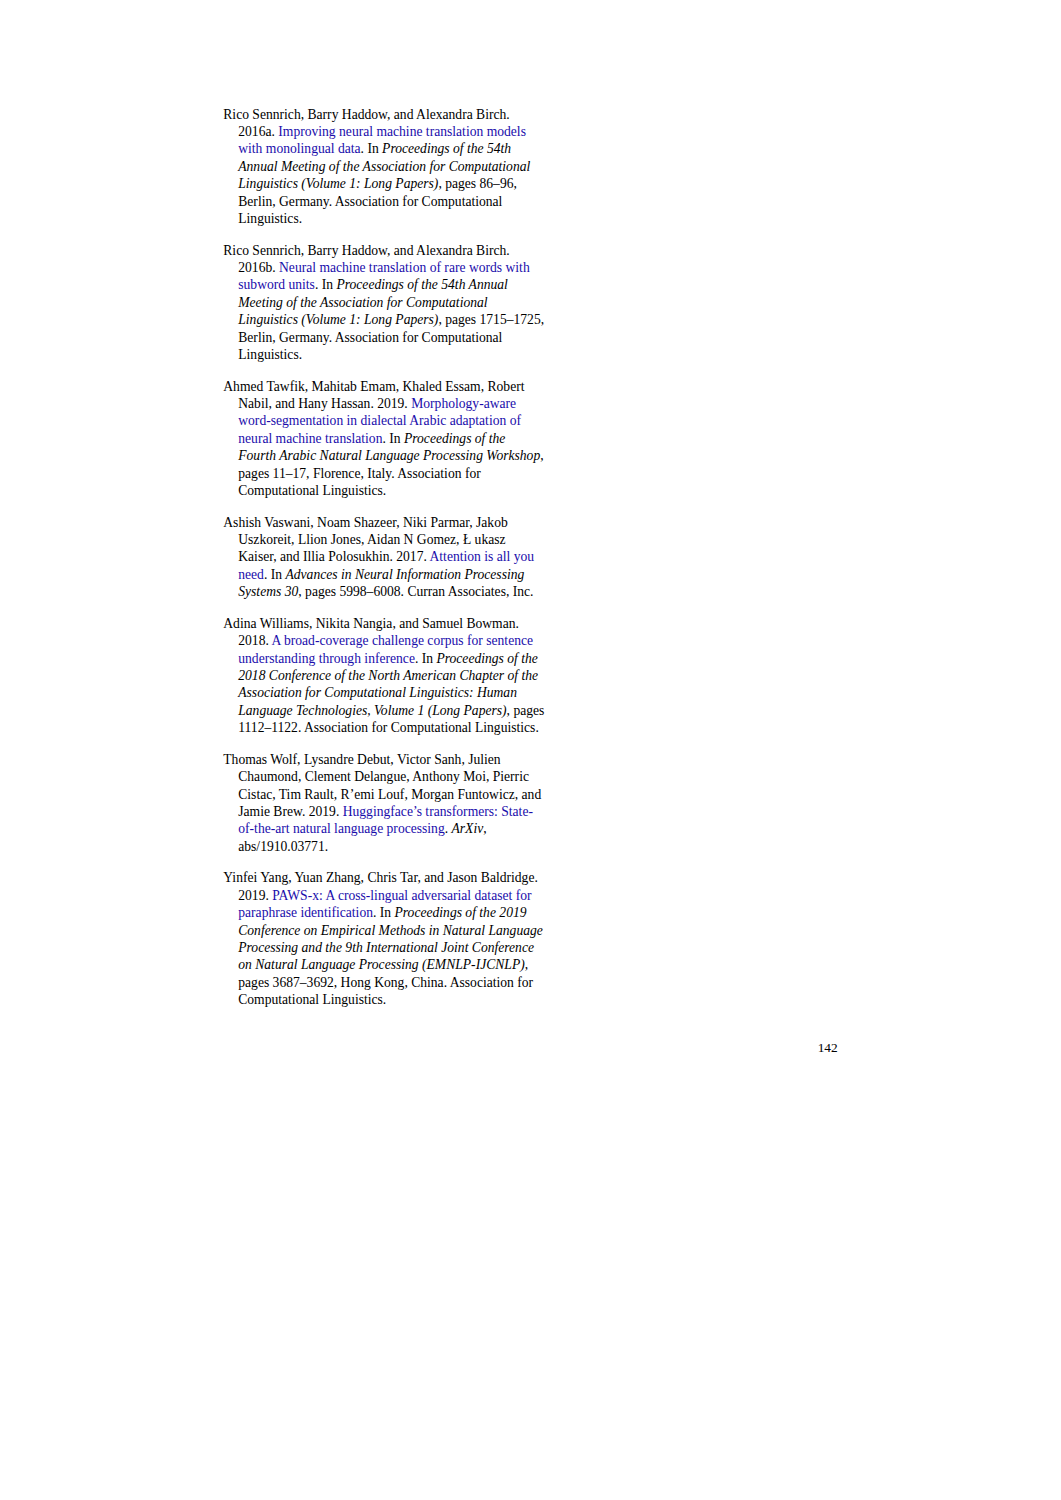Rico Sennrich, Barry Haddow, and Alexandra Birch. 2016a. Improving neural machine translation models with monolingual data. In Proceedings of the 54th Annual Meeting of the Association for Computational Linguistics (Volume 1: Long Papers), pages 86–96, Berlin, Germany. Association for Computational Linguistics.
Rico Sennrich, Barry Haddow, and Alexandra Birch. 2016b. Neural machine translation of rare words with subword units. In Proceedings of the 54th Annual Meeting of the Association for Computational Linguistics (Volume 1: Long Papers), pages 1715–1725, Berlin, Germany. Association for Computational Linguistics.
Ahmed Tawfik, Mahitab Emam, Khaled Essam, Robert Nabil, and Hany Hassan. 2019. Morphology-aware word-segmentation in dialectal Arabic adaptation of neural machine translation. In Proceedings of the Fourth Arabic Natural Language Processing Workshop, pages 11–17, Florence, Italy. Association for Computational Linguistics.
Ashish Vaswani, Noam Shazeer, Niki Parmar, Jakob Uszkoreit, Llion Jones, Aidan N Gomez, Ł ukasz Kaiser, and Illia Polosukhin. 2017. Attention is all you need. In Advances in Neural Information Processing Systems 30, pages 5998–6008. Curran Associates, Inc.
Adina Williams, Nikita Nangia, and Samuel Bowman. 2018. A broad-coverage challenge corpus for sentence understanding through inference. In Proceedings of the 2018 Conference of the North American Chapter of the Association for Computational Linguistics: Human Language Technologies, Volume 1 (Long Papers), pages 1112–1122. Association for Computational Linguistics.
Thomas Wolf, Lysandre Debut, Victor Sanh, Julien Chaumond, Clement Delangue, Anthony Moi, Pierric Cistac, Tim Rault, R’emi Louf, Morgan Funtowicz, and Jamie Brew. 2019. Huggingface’s transformers: State-of-the-art natural language processing. ArXiv, abs/1910.03771.
Yinfei Yang, Yuan Zhang, Chris Tar, and Jason Baldridge. 2019. PAWS-x: A cross-lingual adversarial dataset for paraphrase identification. In Proceedings of the 2019 Conference on Empirical Methods in Natural Language Processing and the 9th International Joint Conference on Natural Language Processing (EMNLP-IJCNLP), pages 3687–3692, Hong Kong, China. Association for Computational Linguistics.
142